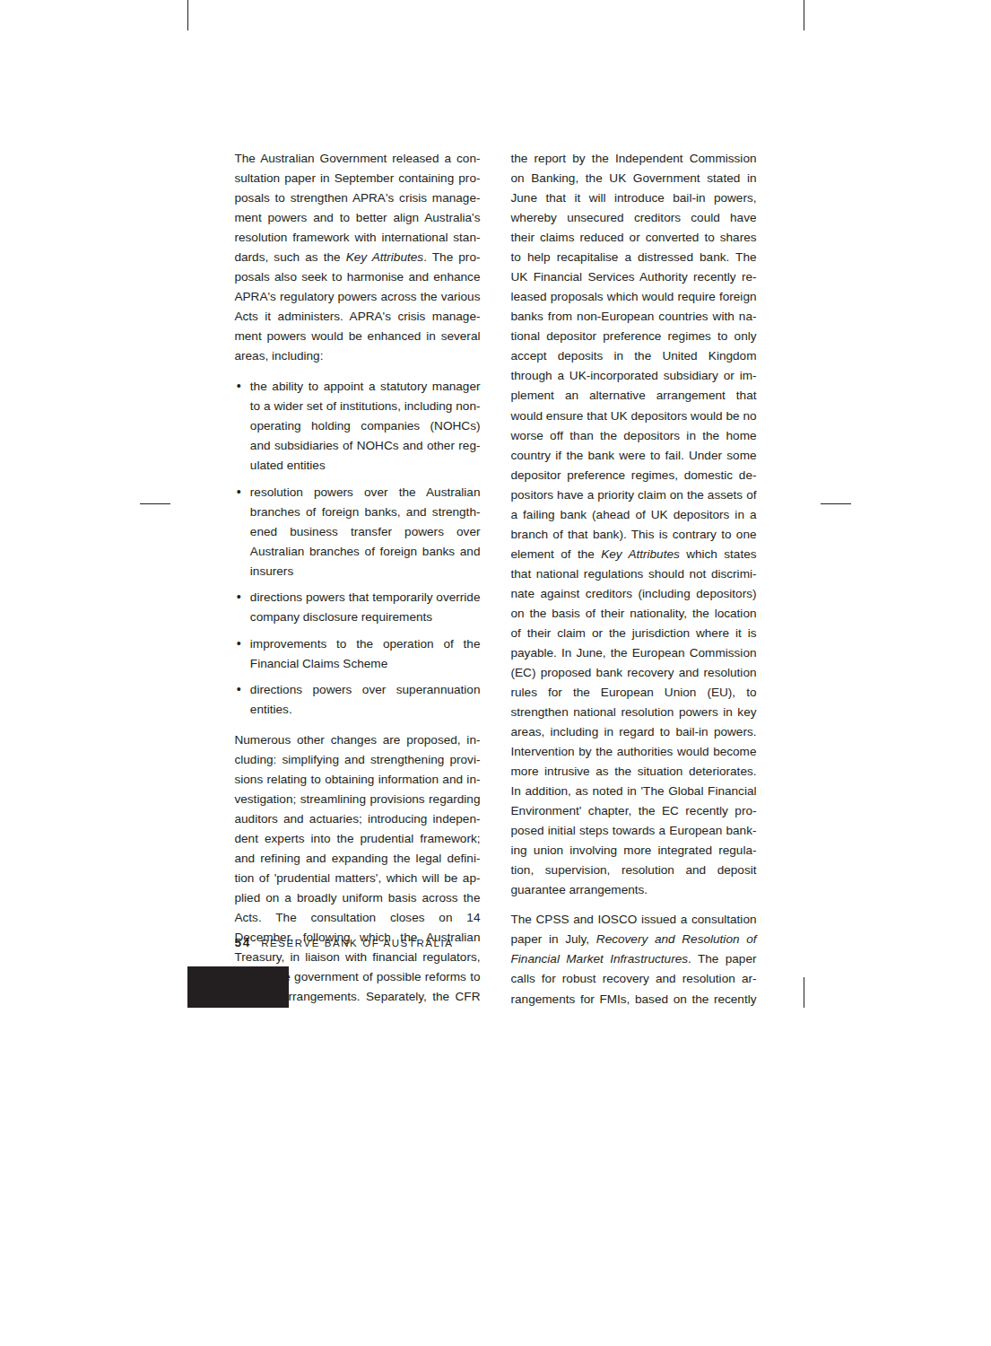The Australian Government released a consultation paper in September containing proposals to strengthen APRA's crisis management powers and to better align Australia's resolution framework with international standards, such as the Key Attributes. The proposals also seek to harmonise and enhance APRA's regulatory powers across the various Acts it administers. APRA's crisis management powers would be enhanced in several areas, including:
the ability to appoint a statutory manager to a wider set of institutions, including non-operating holding companies (NOHCs) and subsidiaries of NOHCs and other regulated entities
resolution powers over the Australian branches of foreign banks, and strengthened business transfer powers over Australian branches of foreign banks and insurers
directions powers that temporarily override company disclosure requirements
improvements to the operation of the Financial Claims Scheme
directions powers over superannuation entities.
Numerous other changes are proposed, including: simplifying and strengthening provisions relating to obtaining information and investigation; streamlining provisions regarding auditors and actuaries; introducing independent experts into the prudential framework; and refining and expanding the legal definition of 'prudential matters', which will be applied on a broadly uniform basis across the Acts. The consultation closes on 14 December, following which the Australian Treasury, in liaison with financial regulators, will advise government of possible reforms to existing arrangements. Separately, the CFR and the Trans-Tasman Council on Banking Supervision have been continuing their work on strengthening cross-border crisis management arrangements.
Other jurisdictions have also recently proposed enhancements to their resolution frameworks and tools, consistent with elements of the Key Attributes. In its response to the report by the Independent Commission on Banking, the UK Government stated in June that it will introduce bail-in powers, whereby unsecured creditors could have their claims reduced or converted to shares to help recapitalise a distressed bank. The UK Financial Services Authority recently released proposals which would require foreign banks from non-European countries with national depositor preference regimes to only accept deposits in the United Kingdom through a UK-incorporated subsidiary or implement an alternative arrangement that would ensure that UK depositors would be no worse off than the depositors in the home country if the bank were to fail. Under some depositor preference regimes, domestic depositors have a priority claim on the assets of a failing bank (ahead of UK depositors in a branch of that bank). This is contrary to one element of the Key Attributes which states that national regulations should not discriminate against creditors (including depositors) on the basis of their nationality, the location of their claim or the jurisdiction where it is payable. In June, the European Commission (EC) proposed bank recovery and resolution rules for the European Union (EU), to strengthen national resolution powers in key areas, including in regard to bail-in powers. Intervention by the authorities would become more intrusive as the situation deteriorates. In addition, as noted in 'The Global Financial Environment' chapter, the EC recently proposed initial steps towards a European banking union involving more integrated regulation, supervision, resolution and deposit guarantee arrangements.
The CPSS and IOSCO issued a consultation paper in July, Recovery and Resolution of Financial Market Infrastructures. The paper calls for robust recovery and resolution arrangements for FMIs, based on the recently released Principles for Financial Market Infrastructures (discussed below) and the Key Attributes. It also outlines the issues authorities should take into account when assessing recovery plans and establishing resolution regimes in accordance with the FSB's Key Attributes. The paper recognises the specific characteristics of FMIs
54 RESERVE BANK OF AUSTRALIA